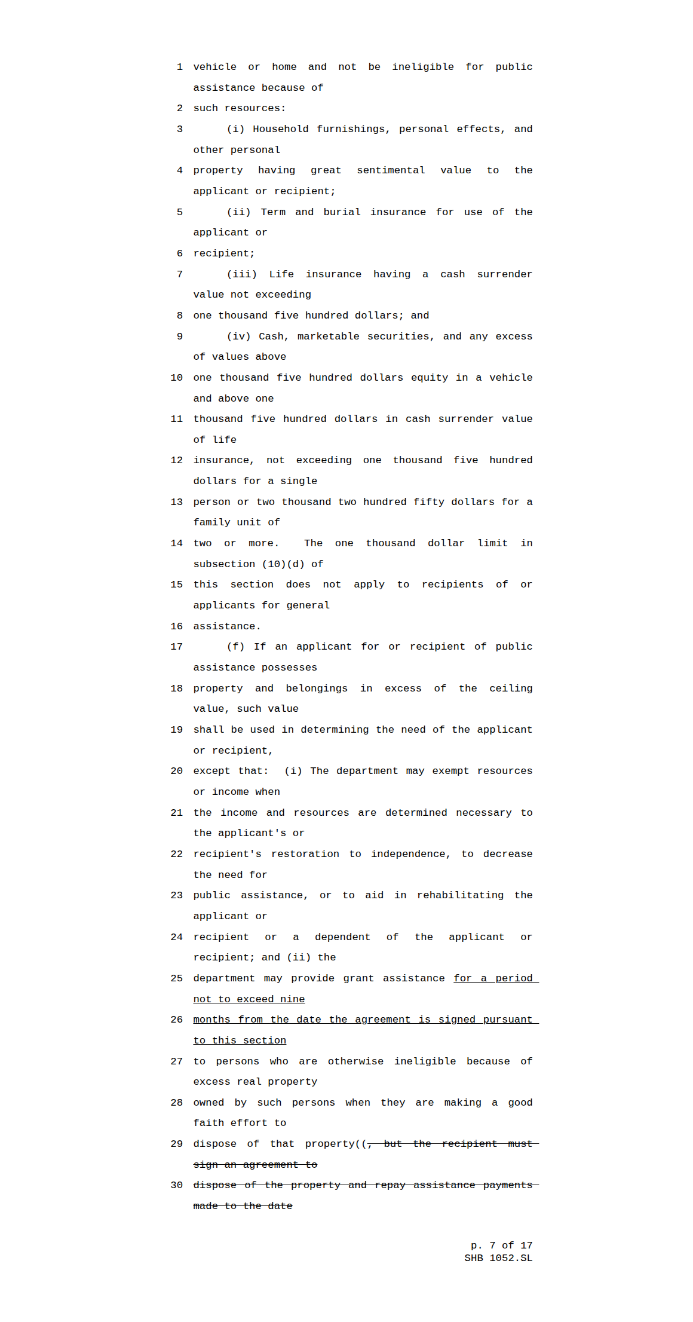vehicle or home and not be ineligible for public assistance because of
such resources:
(i) Household furnishings, personal effects, and other personal
property having great sentimental value to the applicant or recipient;
(ii) Term and burial insurance for use of the applicant or
recipient;
(iii) Life insurance having a cash surrender value not exceeding
one thousand five hundred dollars; and
(iv) Cash, marketable securities, and any excess of values above
one thousand five hundred dollars equity in a vehicle and above one
thousand five hundred dollars in cash surrender value of life
insurance, not exceeding one thousand five hundred dollars for a single
person or two thousand two hundred fifty dollars for a family unit of
two or more. The one thousand dollar limit in subsection (10)(d) of
this section does not apply to recipients of or applicants for general
assistance.
(f) If an applicant for or recipient of public assistance possesses
property and belongings in excess of the ceiling value, such value
shall be used in determining the need of the applicant or recipient,
except that: (i) The department may exempt resources or income when
the income and resources are determined necessary to the applicant's or
recipient's restoration to independence, to decrease the need for
public assistance, or to aid in rehabilitating the applicant or
recipient or a dependent of the applicant or recipient; and (ii) the
department may provide grant assistance for a period not to exceed nine
months from the date the agreement is signed pursuant to this section
to persons who are otherwise ineligible because of excess real property
owned by such persons when they are making a good faith effort to
dispose of that property((, but the recipient must sign an agreement to
dispose of the property and repay assistance payments made to the date
p. 7 of 17
SHB 1052.SL